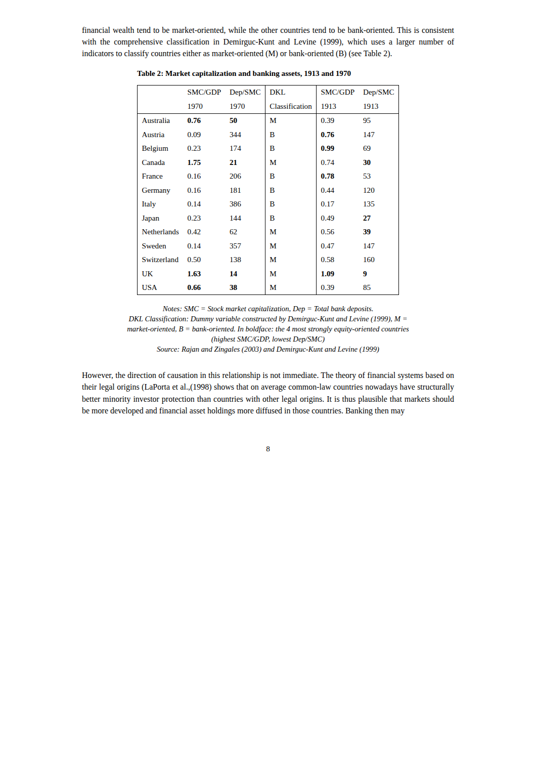financial wealth tend to be market-oriented, while the other countries tend to be bank-oriented. This is consistent with the comprehensive classification in Demirguc-Kunt and Levine (1999), which uses a larger number of indicators to classify countries either as market-oriented (M) or bank-oriented (B) (see Table 2).
Table 2: Market capitalization and banking assets, 1913 and 1970
| | SMC/GDP | Dep/SMC | DKL | SMC/GDP | Dep/SMC |
| --- | --- | --- | --- | --- | --- |
| | 1970 | 1970 | Classification | 1913 | 1913 |
| Australia | 0.76 | 50 | M | 0.39 | 95 |
| Austria | 0.09 | 344 | B | 0.76 | 147 |
| Belgium | 0.23 | 174 | B | 0.99 | 69 |
| Canada | 1.75 | 21 | M | 0.74 | 30 |
| France | 0.16 | 206 | B | 0.78 | 53 |
| Germany | 0.16 | 181 | B | 0.44 | 120 |
| Italy | 0.14 | 386 | B | 0.17 | 135 |
| Japan | 0.23 | 144 | B | 0.49 | 27 |
| Netherlands | 0.42 | 62 | M | 0.56 | 39 |
| Sweden | 0.14 | 357 | M | 0.47 | 147 |
| Switzerland | 0.50 | 138 | M | 0.58 | 160 |
| UK | 1.63 | 14 | M | 1.09 | 9 |
| USA | 0.66 | 38 | M | 0.39 | 85 |
Notes: SMC = Stock market capitalization, Dep = Total bank deposits.
DKL Classification: Dummy variable constructed by Demirguc-Kunt and Levine (1999), M = market-oriented, B = bank-oriented. In boldface: the 4 most strongly equity-oriented countries (highest SMC/GDP, lowest Dep/SMC)
Source: Rajan and Zingales (2003) and Demirguc-Kunt and Levine (1999)
However, the direction of causation in this relationship is not immediate. The theory of financial systems based on their legal origins (LaPorta et al.,(1998) shows that on average common-law countries nowadays have structurally better minority investor protection than countries with other legal origins. It is thus plausible that markets should be more developed and financial asset holdings more diffused in those countries. Banking then may
8